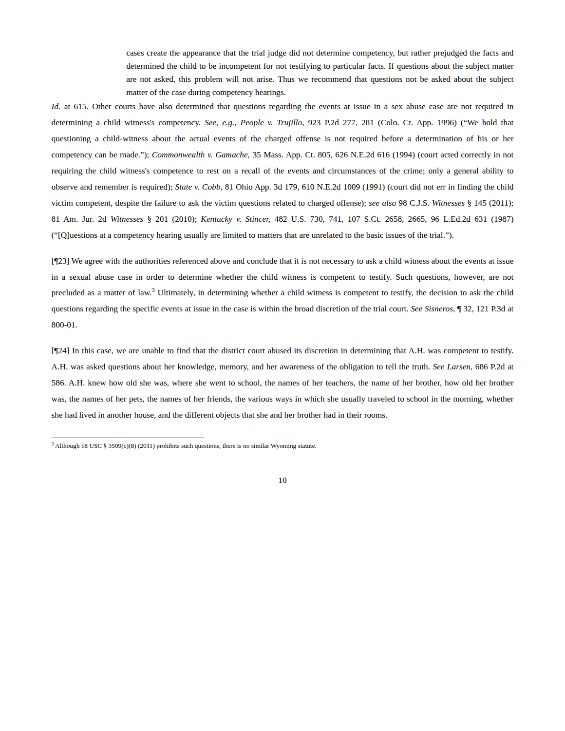cases create the appearance that the trial judge did not determine competency, but rather prejudged the facts and determined the child to be incompetent for not testifying to particular facts. If questions about the subject matter are not asked, this problem will not arise. Thus we recommend that questions not be asked about the subject matter of the case during competency hearings.
Id. at 615. Other courts have also determined that questions regarding the events at issue in a sex abuse case are not required in determining a child witness's competency. See, e.g., People v. Trujillo, 923 P.2d 277, 281 (Colo. Ct. App. 1996) (“We hold that questioning a child-witness about the actual events of the charged offense is not required before a determination of his or her competency can be made.”); Commonwealth v. Gamache, 35 Mass. App. Ct. 805, 626 N.E.2d 616 (1994) (court acted correctly in not requiring the child witness's competence to rest on a recall of the events and circumstances of the crime; only a general ability to observe and remember is required); State v. Cobb, 81 Ohio App. 3d 179, 610 N.E.2d 1009 (1991) (court did not err in finding the child victim competent, despite the failure to ask the victim questions related to charged offense); see also 98 C.J.S. Witnesses § 145 (2011); 81 Am. Jur. 2d Witnesses § 201 (2010); Kentucky v. Stincer, 482 U.S. 730, 741, 107 S.Ct. 2658, 2665, 96 L.Ed.2d 631 (1987) (“[Q]uestions at a competency hearing usually are limited to matters that are unrelated to the basic issues of the trial.”).
[¶23] We agree with the authorities referenced above and conclude that it is not necessary to ask a child witness about the events at issue in a sexual abuse case in order to determine whether the child witness is competent to testify. Such questions, however, are not precluded as a matter of law.3 Ultimately, in determining whether a child witness is competent to testify, the decision to ask the child questions regarding the specific events at issue in the case is within the broad discretion of the trial court. See Sisneros, ¶ 32, 121 P.3d at 800-01.
[¶24] In this case, we are unable to find that the district court abused its discretion in determining that A.H. was competent to testify. A.H. was asked questions about her knowledge, memory, and her awareness of the obligation to tell the truth. See Larsen, 686 P.2d at 586. A.H. knew how old she was, where she went to school, the names of her teachers, the name of her brother, how old her brother was, the names of her pets, the names of her friends, the various ways in which she usually traveled to school in the morning, whether she had lived in another house, and the different objects that she and her brother had in their rooms.
3 Although 18 USC § 3509(c)(8) (2011) prohibits such questions, there is no similar Wyoming statute.
10